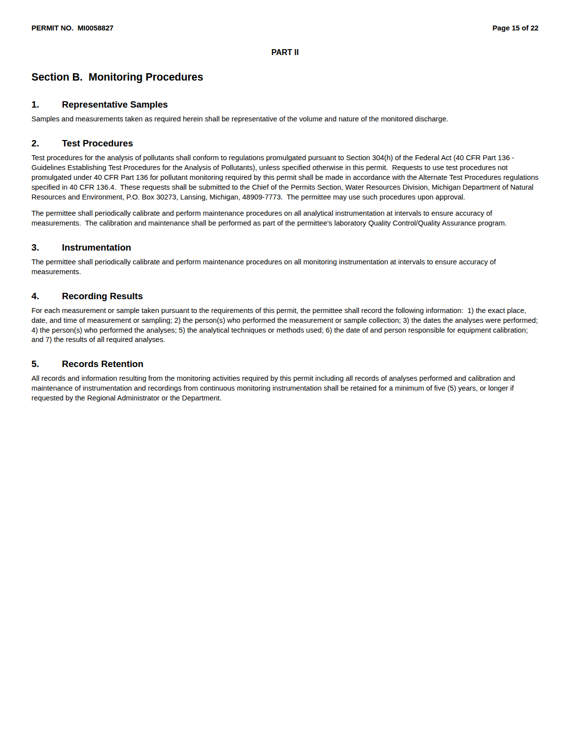PERMIT NO. MI0058827 Page 15 of 22
PART II
Section B. Monitoring Procedures
1. Representative Samples
Samples and measurements taken as required herein shall be representative of the volume and nature of the monitored discharge.
2. Test Procedures
Test procedures for the analysis of pollutants shall conform to regulations promulgated pursuant to Section 304(h) of the Federal Act (40 CFR Part 136 - Guidelines Establishing Test Procedures for the Analysis of Pollutants), unless specified otherwise in this permit. Requests to use test procedures not promulgated under 40 CFR Part 136 for pollutant monitoring required by this permit shall be made in accordance with the Alternate Test Procedures regulations specified in 40 CFR 136.4. These requests shall be submitted to the Chief of the Permits Section, Water Resources Division, Michigan Department of Natural Resources and Environment, P.O. Box 30273, Lansing, Michigan, 48909-7773. The permittee may use such procedures upon approval.
The permittee shall periodically calibrate and perform maintenance procedures on all analytical instrumentation at intervals to ensure accuracy of measurements. The calibration and maintenance shall be performed as part of the permittee’s laboratory Quality Control/Quality Assurance program.
3. Instrumentation
The permittee shall periodically calibrate and perform maintenance procedures on all monitoring instrumentation at intervals to ensure accuracy of measurements.
4. Recording Results
For each measurement or sample taken pursuant to the requirements of this permit, the permittee shall record the following information: 1) the exact place, date, and time of measurement or sampling; 2) the person(s) who performed the measurement or sample collection; 3) the dates the analyses were performed; 4) the person(s) who performed the analyses; 5) the analytical techniques or methods used; 6) the date of and person responsible for equipment calibration; and 7) the results of all required analyses.
5. Records Retention
All records and information resulting from the monitoring activities required by this permit including all records of analyses performed and calibration and maintenance of instrumentation and recordings from continuous monitoring instrumentation shall be retained for a minimum of five (5) years, or longer if requested by the Regional Administrator or the Department.